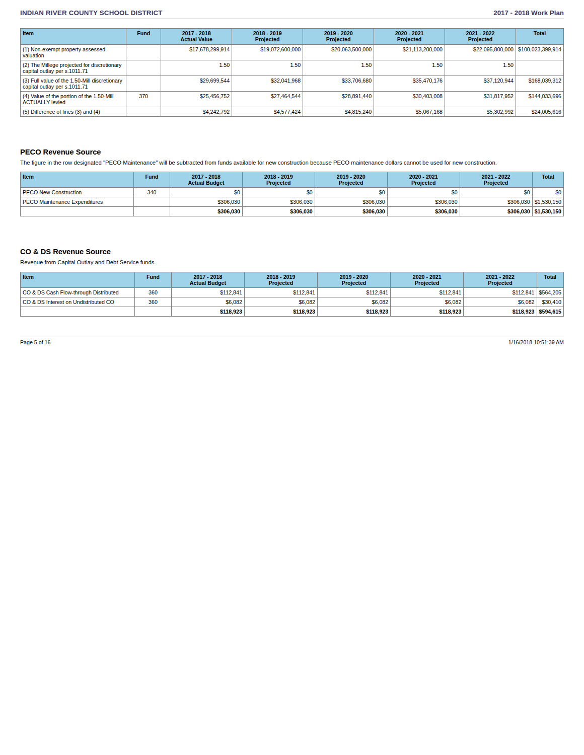INDIAN RIVER COUNTY SCHOOL DISTRICT
2017 - 2018 Work Plan
| Item | Fund | 2017 - 2018 Actual Value | 2018 - 2019 Projected | 2019 - 2020 Projected | 2020 - 2021 Projected | 2021 - 2022 Projected | Total |
| --- | --- | --- | --- | --- | --- | --- | --- |
| (1) Non-exempt property assessed valuation | | $17,678,299,914 | $19,072,600,000 | $20,063,500,000 | $21,113,200,000 | $22,095,800,000 | $100,023,399,914 |
| (2) The Millege projected for discretionary capital outlay per s.1011.71 | | 1.50 | 1.50 | 1.50 | 1.50 | 1.50 | |
| (3) Full value of the 1.50-Mill discretionary capital outlay per s.1011.71 | | $29,699,544 | $32,041,968 | $33,706,680 | $35,470,176 | $37,120,944 | $168,039,312 |
| (4) Value of the portion of the 1.50-Mill ACTUALLY levied | 370 | $25,456,752 | $27,464,544 | $28,891,440 | $30,403,008 | $31,817,952 | $144,033,696 |
| (5) Difference of lines (3) and (4) | | $4,242,792 | $4,577,424 | $4,815,240 | $5,067,168 | $5,302,992 | $24,005,616 |
PECO Revenue Source
The figure in the row designated "PECO Maintenance" will be subtracted from funds available for new construction because PECO maintenance dollars cannot be used for new construction.
| Item | Fund | 2017 - 2018 Actual Budget | 2018 - 2019 Projected | 2019 - 2020 Projected | 2020 - 2021 Projected | 2021 - 2022 Projected | Total |
| --- | --- | --- | --- | --- | --- | --- | --- |
| PECO New Construction | 340 | $0 | $0 | $0 | $0 | $0 | $0 |
| PECO Maintenance Expenditures | | $306,030 | $306,030 | $306,030 | $306,030 | $306,030 | $1,530,150 |
| | | $306,030 | $306,030 | $306,030 | $306,030 | $306,030 | $1,530,150 |
CO & DS Revenue Source
Revenue from Capital Outlay and Debt Service funds.
| Item | Fund | 2017 - 2018 Actual Budget | 2018 - 2019 Projected | 2019 - 2020 Projected | 2020 - 2021 Projected | 2021 - 2022 Projected | Total |
| --- | --- | --- | --- | --- | --- | --- | --- |
| CO & DS Cash Flow-through Distributed | 360 | $112,841 | $112,841 | $112,841 | $112,841 | $112,841 | $564,205 |
| CO & DS Interest on Undistributed CO | 360 | $6,082 | $6,082 | $6,082 | $6,082 | $6,082 | $30,410 |
| | | $118,923 | $118,923 | $118,923 | $118,923 | $118,923 | $594,615 |
Page 5 of 16
1/16/2018 10:51:39 AM